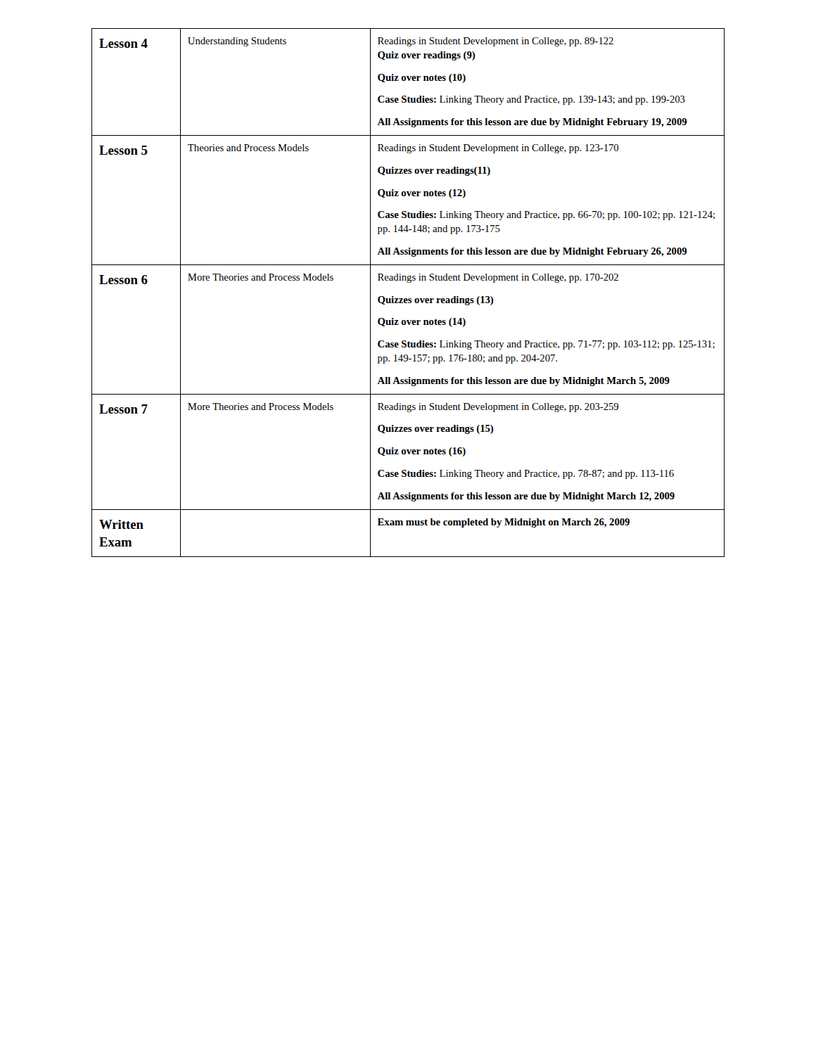| Lesson 4 | Understanding Students | Readings in Student Development in College, pp. 89-122 Quiz over readings (9) Quiz over notes (10) Case Studies: Linking Theory and Practice, pp. 139-143; and pp. 199-203 All Assignments for this lesson are due by Midnight February 19, 2009 |
| Lesson 5 | Theories and Process Models | Readings in Student Development in College, pp. 123-170 Quizzes over readings(11) Quiz over notes (12) Case Studies: Linking Theory and Practice, pp. 66-70; pp. 100-102; pp. 121-124; pp. 144-148; and pp. 173-175 All Assignments for this lesson are due by Midnight February 26, 2009 |
| Lesson 6 | More Theories and Process Models | Readings in Student Development in College, pp. 170-202 Quizzes over readings (13) Quiz over notes (14) Case Studies: Linking Theory and Practice, pp. 71-77; pp. 103-112; pp. 125-131; pp. 149-157; pp. 176-180; and pp. 204-207. All Assignments for this lesson are due by Midnight March 5, 2009 |
| Lesson 7 | More Theories and Process Models | Readings in Student Development in College, pp. 203-259 Quizzes over readings (15) Quiz over notes (16) Case Studies: Linking Theory and Practice, pp. 78-87; and pp. 113-116 All Assignments for this lesson are due by Midnight March 12, 2009 |
| Written Exam | | Exam must be completed by Midnight on March 26, 2009 |